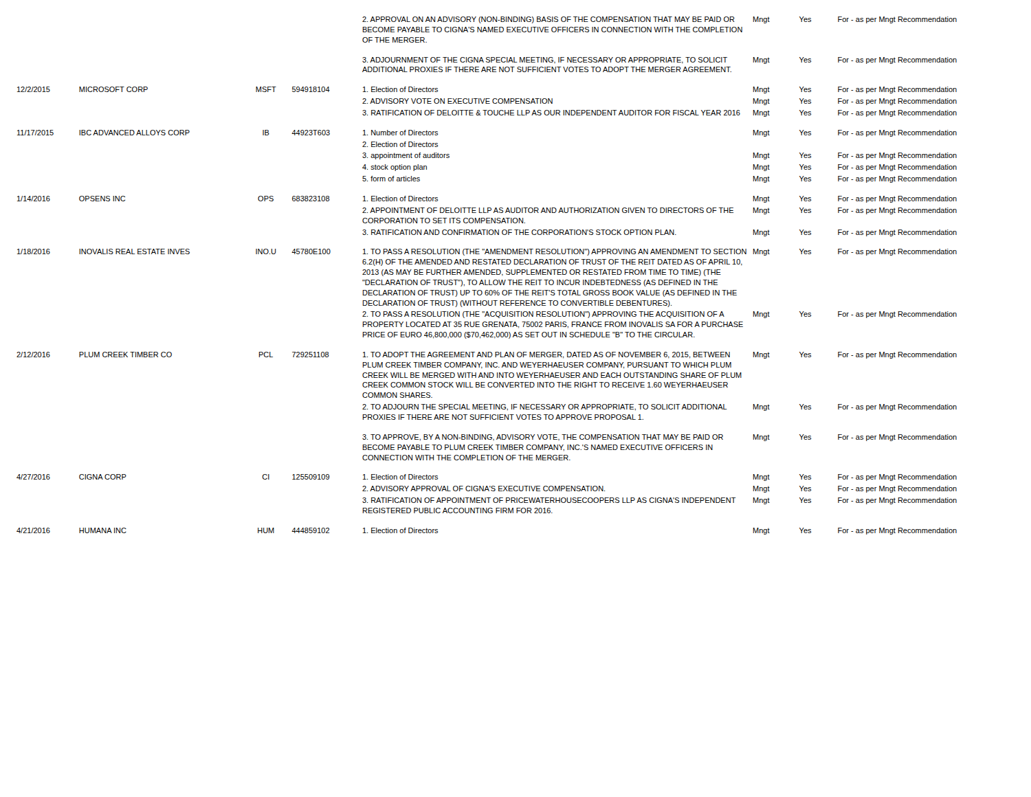| | | | | 2. APPROVAL ON AN ADVISORY (NON-BINDING) BASIS OF THE COMPENSATION THAT MAY BE PAID OR BECOME PAYABLE TO CIGNA'S NAMED EXECUTIVE OFFICERS IN CONNECTION WITH THE COMPLETION OF THE MERGER. | Mngt | Yes | For - as per Mngt Recommendation |
| | | | | 3. ADJOURNMENT OF THE CIGNA SPECIAL MEETING, IF NECESSARY OR APPROPRIATE, TO SOLICIT ADDITIONAL PROXIES IF THERE ARE NOT SUFFICIENT VOTES TO ADOPT THE MERGER AGREEMENT. | Mngt | Yes | For - as per Mngt Recommendation |
| 12/2/2015 | MICROSOFT CORP | MSFT | 594918104 | 1. Election of Directors | Mngt | Yes | For - as per Mngt Recommendation |
| | | | | 2. ADVISORY VOTE ON EXECUTIVE COMPENSATION | Mngt | Yes | For - as per Mngt Recommendation |
| | | | | 3. RATIFICATION OF DELOITTE & TOUCHE LLP AS OUR INDEPENDENT AUDITOR FOR FISCAL YEAR 2016 | Mngt | Yes | For - as per Mngt Recommendation |
| 11/17/2015 | IBC ADVANCED ALLOYS CORP | IB | 44923T603 | 1. Number of Directors | Mngt | Yes | For - as per Mngt Recommendation |
| | | | | 2. Election of Directors | | | |
| | | | | 3. appointment of auditors | Mngt | Yes | For - as per Mngt Recommendation |
| | | | | 4. stock option plan | Mngt | Yes | For - as per Mngt Recommendation |
| | | | | 5. form of articles | Mngt | Yes | For - as per Mngt Recommendation |
| 1/14/2016 | OPSENS INC | OPS | 683823108 | 1. Election of Directors | Mngt | Yes | For - as per Mngt Recommendation |
| | | | | 2. APPOINTMENT OF DELOITTE LLP AS AUDITOR AND AUTHORIZATION GIVEN TO DIRECTORS OF THE CORPORATION TO SET ITS COMPENSATION. | Mngt | Yes | For - as per Mngt Recommendation |
| | | | | 3. RATIFICATION AND CONFIRMATION OF THE CORPORATION'S STOCK OPTION PLAN. | Mngt | Yes | For - as per Mngt Recommendation |
| 1/18/2016 | INOVALIS REAL ESTATE INVES | INO.U | 45780E100 | 1. TO PASS A RESOLUTION (THE "AMENDMENT RESOLUTION") APPROVING AN AMENDMENT TO SECTION 6.2(H) OF THE AMENDED AND RESTATED DECLARATION OF TRUST OF THE REIT DATED AS OF APRIL 10, 2013 (AS MAY BE FURTHER AMENDED, SUPPLEMENTED OR RESTATED FROM TIME TO TIME) (THE "DECLARATION OF TRUST"), TO ALLOW THE REIT TO INCUR INDEBTEDNESS (AS DEFINED IN THE DECLARATION OF TRUST) UP TO 60% OF THE REIT'S TOTAL GROSS BOOK VALUE (AS DEFINED IN THE DECLARATION OF TRUST) (WITHOUT REFERENCE TO CONVERTIBLE DEBENTURES). | Mngt | Yes | For - as per Mngt Recommendation |
| | | | | 2. TO PASS A RESOLUTION (THE "ACQUISITION RESOLUTION") APPROVING THE ACQUISITION OF A PROPERTY LOCATED AT 35 RUE GRENATA, 75002 PARIS, FRANCE FROM INOVALIS SA FOR A PURCHASE PRICE OF EURO 46,800,000 ($70,462,000) AS SET OUT IN SCHEDULE "B" TO THE CIRCULAR. | Mngt | Yes | For - as per Mngt Recommendation |
| 2/12/2016 | PLUM CREEK TIMBER CO | PCL | 729251108 | 1. TO ADOPT THE AGREEMENT AND PLAN OF MERGER, DATED AS OF NOVEMBER 6, 2015, BETWEEN PLUM CREEK TIMBER COMPANY, INC. AND WEYERHAEUSER COMPANY, PURSUANT TO WHICH PLUM CREEK WILL BE MERGED WITH AND INTO WEYERHAEUSER AND EACH OUTSTANDING SHARE OF PLUM CREEK COMMON STOCK WILL BE CONVERTED INTO THE RIGHT TO RECEIVE 1.60 WEYERHAEUSER COMMON SHARES. | Mngt | Yes | For - as per Mngt Recommendation |
| | | | | 2. TO ADJOURN THE SPECIAL MEETING, IF NECESSARY OR APPROPRIATE, TO SOLICIT ADDITIONAL PROXIES IF THERE ARE NOT SUFFICIENT VOTES TO APPROVE PROPOSAL 1. | Mngt | Yes | For - as per Mngt Recommendation |
| | | | | 3. TO APPROVE, BY A NON-BINDING, ADVISORY VOTE, THE COMPENSATION THAT MAY BE PAID OR BECOME PAYABLE TO PLUM CREEK TIMBER COMPANY, INC.'S NAMED EXECUTIVE OFFICERS IN CONNECTION WITH THE COMPLETION OF THE MERGER. | Mngt | Yes | For - as per Mngt Recommendation |
| 4/27/2016 | CIGNA CORP | CI | 125509109 | 1. Election of Directors | Mngt | Yes | For - as per Mngt Recommendation |
| | | | | 2. ADVISORY APPROVAL OF CIGNA'S EXECUTIVE COMPENSATION. | Mngt | Yes | For - as per Mngt Recommendation |
| | | | | 3. RATIFICATION OF APPOINTMENT OF PRICEWATERHOUSECOOPERS LLP AS CIGNA'S INDEPENDENT REGISTERED PUBLIC ACCOUNTING FIRM FOR 2016. | Mngt | Yes | For - as per Mngt Recommendation |
| 4/21/2016 | HUMANA INC | HUM | 444859102 | 1. Election of Directors | Mngt | Yes | For - as per Mngt Recommendation |